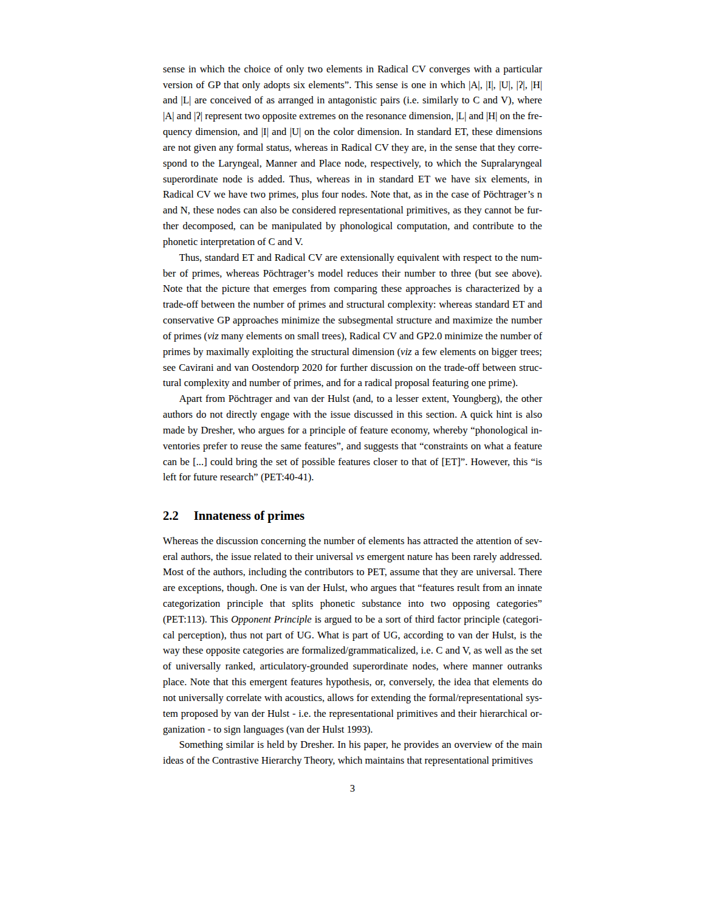sense in which the choice of only two elements in Radical CV converges with a particular version of GP that only adopts six elements”. This sense is one in which |A|, |I|, |U|, |ʔ|, |H| and |L| are conceived of as arranged in antagonistic pairs (i.e. similarly to C and V), where |A| and |ʔ| represent two opposite extremes on the resonance dimension, |L| and |H| on the frequency dimension, and |I| and |U| on the color dimension. In standard ET, these dimensions are not given any formal status, whereas in Radical CV they are, in the sense that they correspond to the Laryngeal, Manner and Place node, respectively, to which the Supralaryngeal superordinate node is added. Thus, whereas in in standard ET we have six elements, in Radical CV we have two primes, plus four nodes. Note that, as in the case of Pöchtrager’s n and N, these nodes can also be considered representational primitives, as they cannot be further decomposed, can be manipulated by phonological computation, and contribute to the phonetic interpretation of C and V.
Thus, standard ET and Radical CV are extensionally equivalent with respect to the number of primes, whereas Pöchtrager’s model reduces their number to three (but see above). Note that the picture that emerges from comparing these approaches is characterized by a trade-off between the number of primes and structural complexity: whereas standard ET and conservative GP approaches minimize the subsegmental structure and maximize the number of primes (viz many elements on small trees), Radical CV and GP2.0 minimize the number of primes by maximally exploiting the structural dimension (viz a few elements on bigger trees; see Cavirani and van Oostendorp 2020 for further discussion on the trade-off between structural complexity and number of primes, and for a radical proposal featuring one prime).
Apart from Pöchtrager and van der Hulst (and, to a lesser extent, Youngberg), the other authors do not directly engage with the issue discussed in this section. A quick hint is also made by Dresher, who argues for a principle of feature economy, whereby “phonological inventories prefer to reuse the same features”, and suggests that “constraints on what a feature can be [...] could bring the set of possible features closer to that of [ET]”. However, this “is left for future research” (PET:40-41).
2.2 Innateness of primes
Whereas the discussion concerning the number of elements has attracted the attention of several authors, the issue related to their universal vs emergent nature has been rarely addressed. Most of the authors, including the contributors to PET, assume that they are universal. There are exceptions, though. One is van der Hulst, who argues that “features result from an innate categorization principle that splits phonetic substance into two opposing categories” (PET:113). This Opponent Principle is argued to be a sort of third factor principle (categorical perception), thus not part of UG. What is part of UG, according to van der Hulst, is the way these opposite categories are formalized/grammaticalized, i.e. C and V, as well as the set of universally ranked, articulatory-grounded superordinate nodes, where manner outranks place. Note that this emergent features hypothesis, or, conversely, the idea that elements do not universally correlate with acoustics, allows for extending the formal/representational system proposed by van der Hulst - i.e. the representational primitives and their hierarchical organization - to sign languages (van der Hulst 1993).
Something similar is held by Dresher. In his paper, he provides an overview of the main ideas of the Contrastive Hierarchy Theory, which maintains that representational primitives
3